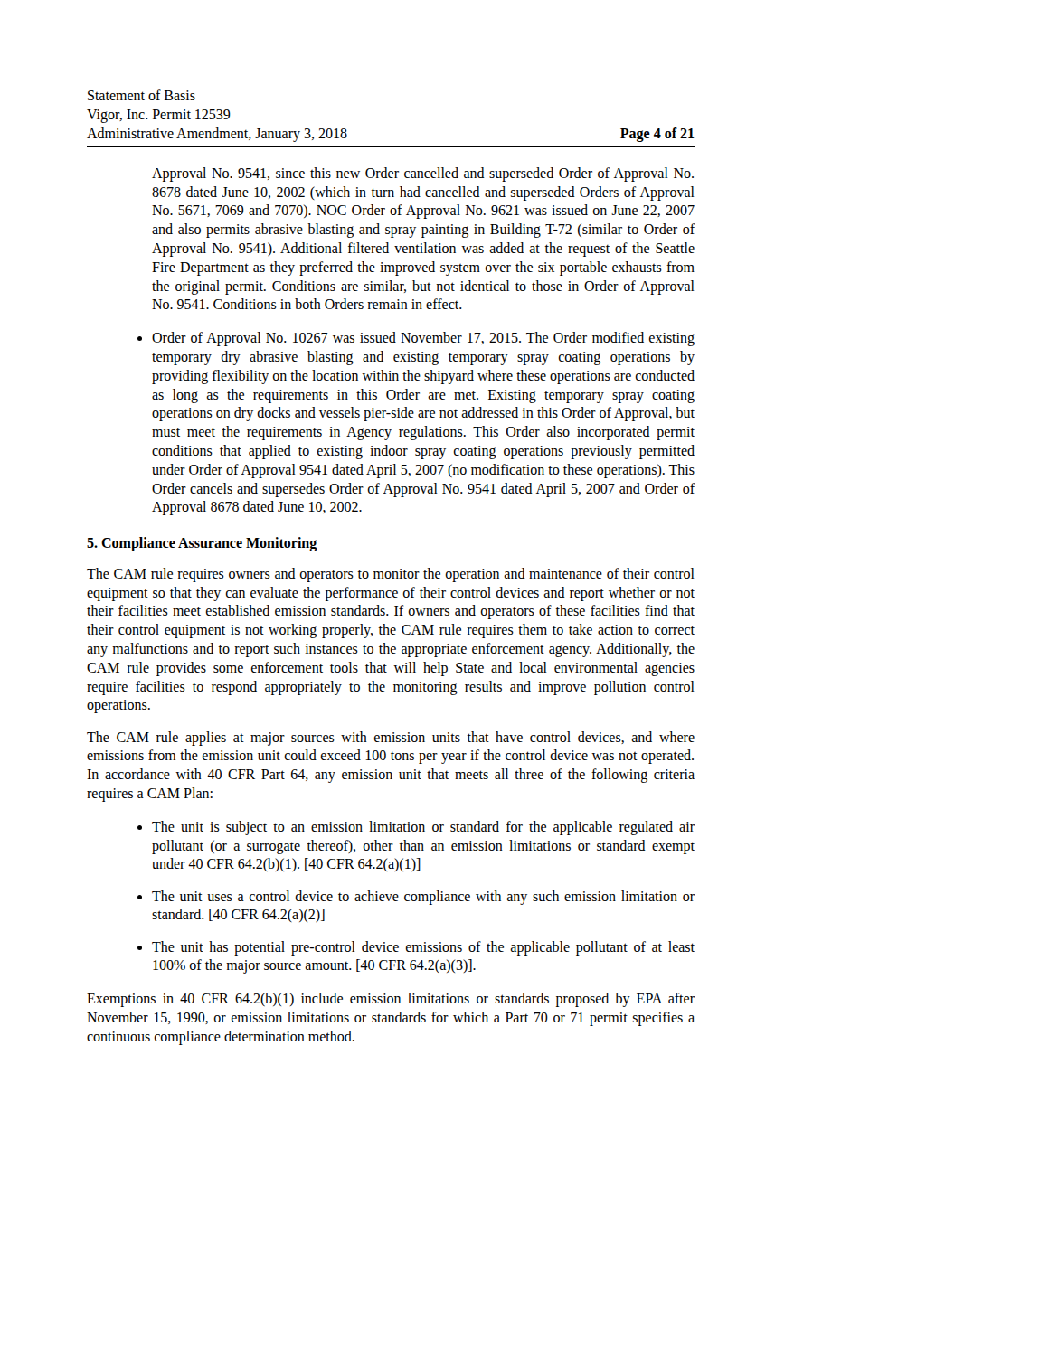Statement of Basis
Vigor, Inc. Permit 12539
Administrative Amendment, January 3, 2018
Page 4 of 21
Approval No. 9541, since this new Order cancelled and superseded Order of Approval No. 8678 dated June 10, 2002 (which in turn had cancelled and superseded Orders of Approval No. 5671, 7069 and 7070). NOC Order of Approval No. 9621 was issued on June 22, 2007 and also permits abrasive blasting and spray painting in Building T-72 (similar to Order of Approval No. 9541). Additional filtered ventilation was added at the request of the Seattle Fire Department as they preferred the improved system over the six portable exhausts from the original permit. Conditions are similar, but not identical to those in Order of Approval No. 9541. Conditions in both Orders remain in effect.
Order of Approval No. 10267 was issued November 17, 2015. The Order modified existing temporary dry abrasive blasting and existing temporary spray coating operations by providing flexibility on the location within the shipyard where these operations are conducted as long as the requirements in this Order are met. Existing temporary spray coating operations on dry docks and vessels pier-side are not addressed in this Order of Approval, but must meet the requirements in Agency regulations. This Order also incorporated permit conditions that applied to existing indoor spray coating operations previously permitted under Order of Approval 9541 dated April 5, 2007 (no modification to these operations). This Order cancels and supersedes Order of Approval No. 9541 dated April 5, 2007 and Order of Approval 8678 dated June 10, 2002.
5. Compliance Assurance Monitoring
The CAM rule requires owners and operators to monitor the operation and maintenance of their control equipment so that they can evaluate the performance of their control devices and report whether or not their facilities meet established emission standards. If owners and operators of these facilities find that their control equipment is not working properly, the CAM rule requires them to take action to correct any malfunctions and to report such instances to the appropriate enforcement agency. Additionally, the CAM rule provides some enforcement tools that will help State and local environmental agencies require facilities to respond appropriately to the monitoring results and improve pollution control operations.
The CAM rule applies at major sources with emission units that have control devices, and where emissions from the emission unit could exceed 100 tons per year if the control device was not operated. In accordance with 40 CFR Part 64, any emission unit that meets all three of the following criteria requires a CAM Plan:
The unit is subject to an emission limitation or standard for the applicable regulated air pollutant (or a surrogate thereof), other than an emission limitations or standard exempt under 40 CFR 64.2(b)(1). [40 CFR 64.2(a)(1)]
The unit uses a control device to achieve compliance with any such emission limitation or standard. [40 CFR 64.2(a)(2)]
The unit has potential pre-control device emissions of the applicable pollutant of at least 100% of the major source amount. [40 CFR 64.2(a)(3)].
Exemptions in 40 CFR 64.2(b)(1) include emission limitations or standards proposed by EPA after November 15, 1990, or emission limitations or standards for which a Part 70 or 71 permit specifies a continuous compliance determination method.